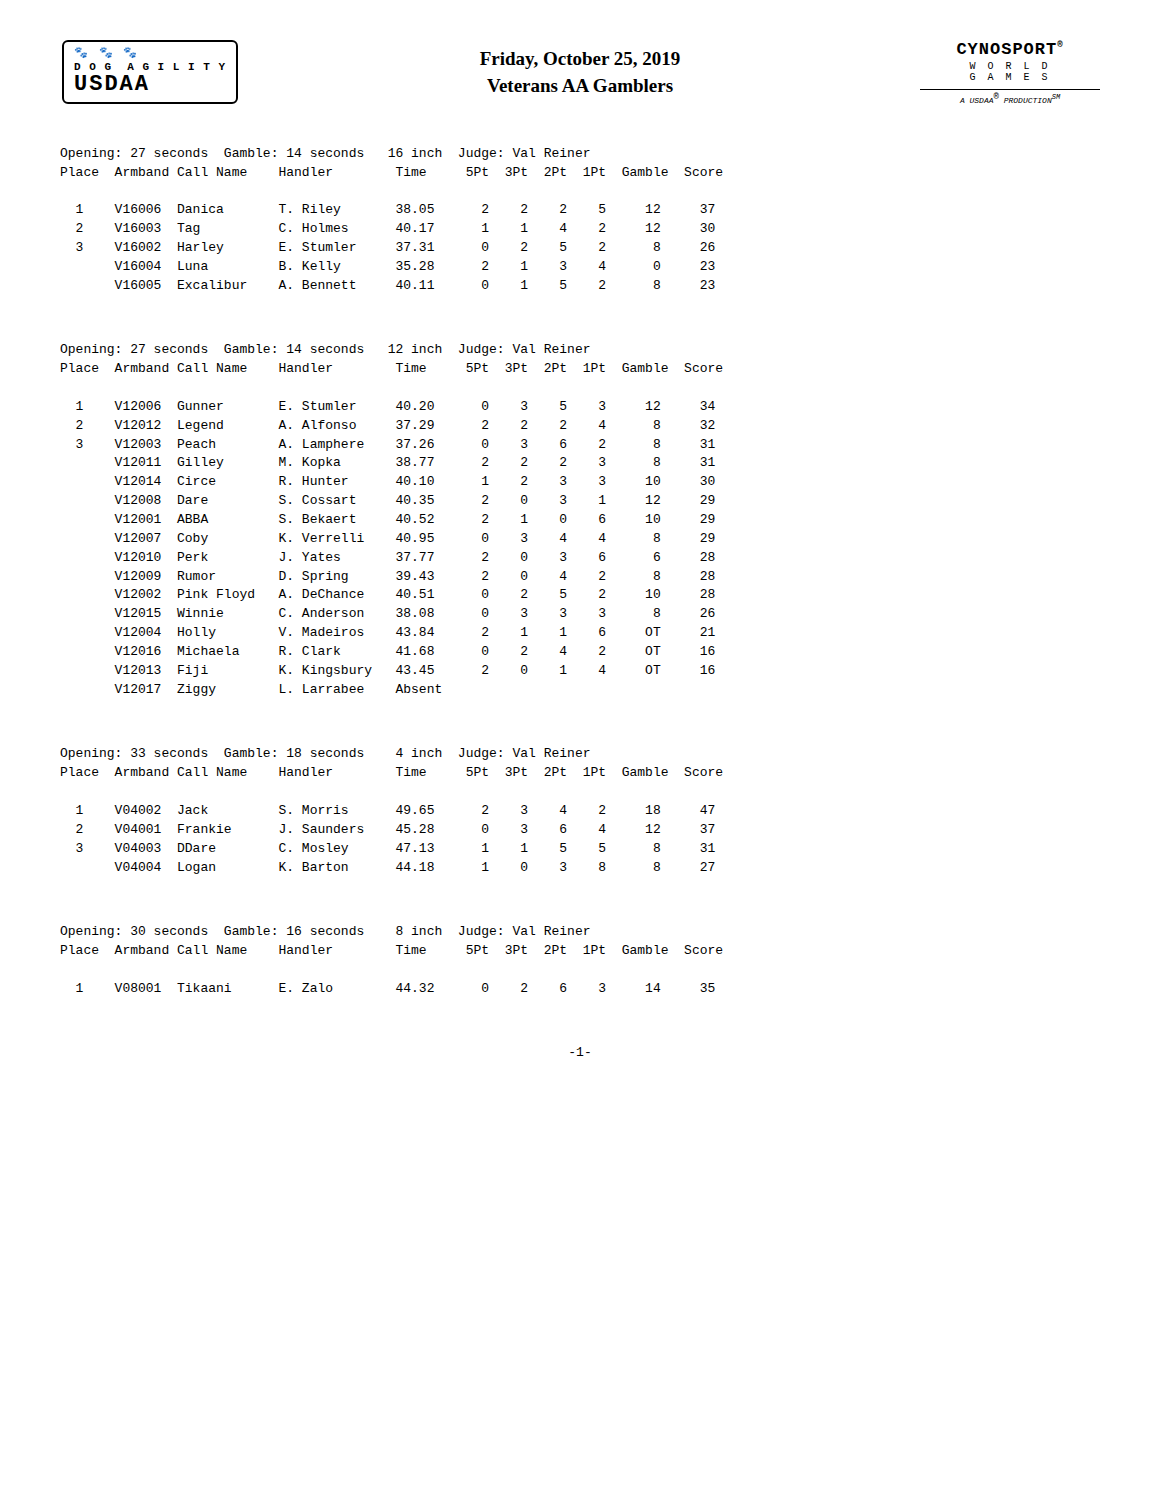🐾 🐾 🐾
D O G A G I L I T Y
USDAA
Friday, October 25, 2019
Veterans AA Gamblers
CYNOSPORT®
W O R L D
G A M E S
A USDAA® PRODUCTIONSM
Opening: 27 seconds  Gamble: 14 seconds   16 inch  Judge: Val Reiner
Place  Armband Call Name    Handler        Time     5Pt  3Pt  2Pt  1Pt  Gamble  Score

  1    V16006  Danica       T. Riley       38.05      2    2    2    5     12     37
  2    V16003  Tag          C. Holmes      40.17      1    1    4    2     12     30
  3    V16002  Harley       E. Stumler     37.31      0    2    5    2      8     26
       V16004  Luna         B. Kelly       35.28      2    1    3    4      0     23
       V16005  Excalibur    A. Bennett     40.11      0    1    5    2      8     23
Opening: 27 seconds  Gamble: 14 seconds   12 inch  Judge: Val Reiner
Place  Armband Call Name    Handler        Time     5Pt  3Pt  2Pt  1Pt  Gamble  Score

  1    V12006  Gunner       E. Stumler     40.20      0    3    5    3     12     34
  2    V12012  Legend       A. Alfonso     37.29      2    2    2    4      8     32
  3    V12003  Peach        A. Lamphere    37.26      0    3    6    2      8     31
       V12011  Gilley       M. Kopka       38.77      2    2    2    3      8     31
       V12014  Circe        R. Hunter      40.10      1    2    3    3     10     30
       V12008  Dare         S. Cossart     40.35      2    0    3    1     12     29
       V12001  ABBA         S. Bekaert     40.52      2    1    0    6     10     29
       V12007  Coby         K. Verrelli    40.95      0    3    4    4      8     29
       V12010  Perk         J. Yates       37.77      2    0    3    6      6     28
       V12009  Rumor        D. Spring      39.43      2    0    4    2      8     28
       V12002  Pink Floyd   A. DeChance    40.51      0    2    5    2     10     28
       V12015  Winnie       C. Anderson    38.08      0    3    3    3      8     26
       V12004  Holly        V. Madeiros    43.84      2    1    1    6     OT     21
       V12016  Michaela     R. Clark       41.68      0    2    4    2     OT     16
       V12013  Fiji         K. Kingsbury   43.45      2    0    1    4     OT     16
       V12017  Ziggy        L. Larrabee    Absent
Opening: 33 seconds  Gamble: 18 seconds    4 inch  Judge: Val Reiner
Place  Armband Call Name    Handler        Time     5Pt  3Pt  2Pt  1Pt  Gamble  Score

  1    V04002  Jack         S. Morris      49.65      2    3    4    2     18     47
  2    V04001  Frankie      J. Saunders    45.28      0    3    6    4     12     37
  3    V04003  DDare        C. Mosley      47.13      1    1    5    5      8     31
       V04004  Logan        K. Barton      44.18      1    0    3    8      8     27
Opening: 30 seconds  Gamble: 16 seconds    8 inch  Judge: Val Reiner
Place  Armband Call Name    Handler        Time     5Pt  3Pt  2Pt  1Pt  Gamble  Score

  1    V08001  Tikaani      E. Zalo        44.32      0    2    6    3     14     35
-1-